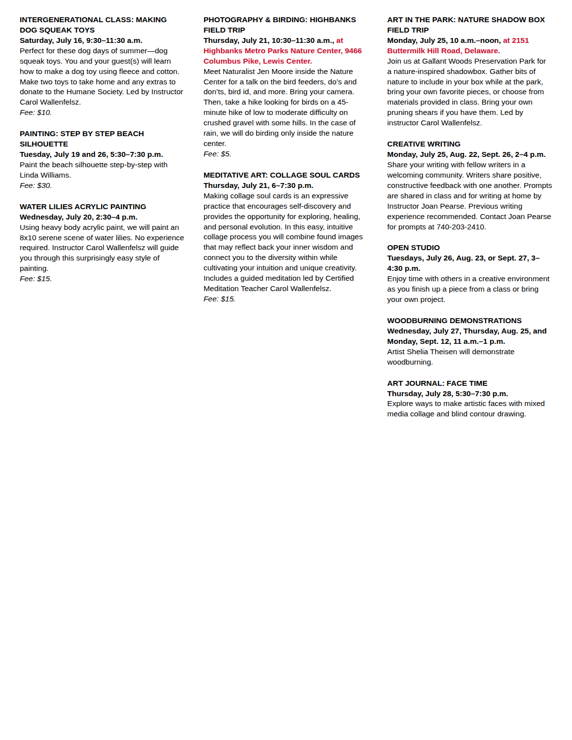Intergenerational Class: Making Dog Squeak Toys
Saturday, July 16, 9:30–11:30 a.m.
Perfect for these dog days of summer—dog squeak toys. You and your guest(s) will learn how to make a dog toy using fleece and cotton. Make two toys to take home and any extras to donate to the Humane Society. Led by Instructor Carol Wallenfelsz.
Fee: $10.
Painting: Step by Step Beach Silhouette
Tuesday, July 19 and 26, 5:30–7:30 p.m.
Paint the beach silhouette step-by-step with Linda Williams.
Fee: $30.
Water Lilies Acrylic Painting
Wednesday, July 20, 2:30–4 p.m.
Using heavy body acrylic paint, we will paint an 8x10 serene scene of water lilies. No experience required. Instructor Carol Wallenfelsz will guide you through this surprisingly easy style of painting.
Fee: $15.
Photography & Birding: Highbanks Field Trip
Thursday, July 21, 10:30–11:30 a.m., at Highbanks Metro Parks Nature Center, 9466 Columbus Pike, Lewis Center.
Meet Naturalist Jen Moore inside the Nature Center for a talk on the bird feeders, do’s and don’ts, bird id, and more. Bring your camera. Then, take a hike looking for birds on a 45-minute hike of low to moderate difficulty on crushed gravel with some hills. In the case of rain, we will do birding only inside the nature center.
Fee: $5.
Meditative Art: Collage Soul Cards
Thursday, July 21, 6–7:30 p.m.
Making collage soul cards is an expressive practice that encourages self-discovery and provides the opportunity for exploring, healing, and personal evolution. In this easy, intuitive collage process you will combine found images that may reflect back your inner wisdom and connect you to the diversity within while cultivating your intuition and unique creativity. Includes a guided meditation led by Certified Meditation Teacher Carol Wallenfelsz.
Fee: $15.
Art in the Park: Nature Shadow Box Field Trip
Monday, July 25, 10 a.m.–noon, at 2151 Buttermilk Hill Road, Delaware.
Join us at Gallant Woods Preservation Park for a nature-inspired shadowbox. Gather bits of nature to include in your box while at the park, bring your own favorite pieces, or choose from materials provided in class. Bring your own pruning shears if you have them. Led by instructor Carol Wallenfelsz.
Creative Writing
Monday, July 25, Aug. 22, Sept. 26, 2–4 p.m.
Share your writing with fellow writers in a welcoming community. Writers share positive, constructive feedback with one another. Prompts are shared in class and for writing at home by Instructor Joan Pearse. Previous writing experience recommended. Contact Joan Pearse for prompts at 740-203-2410.
Open Studio
Tuesdays, July 26, Aug. 23, or Sept. 27, 3–4:30 p.m.
Enjoy time with others in a creative environment as you finish up a piece from a class or bring your own project.
Woodburning Demonstrations
Wednesday, July 27, Thursday, Aug. 25, and Monday, Sept. 12, 11 a.m.–1 p.m.
Artist Shelia Theisen will demonstrate woodburning.
Art Journal: Face Time
Thursday, July 28, 5:30–7:30 p.m.
Explore ways to make artistic faces with mixed media collage and blind contour drawing.